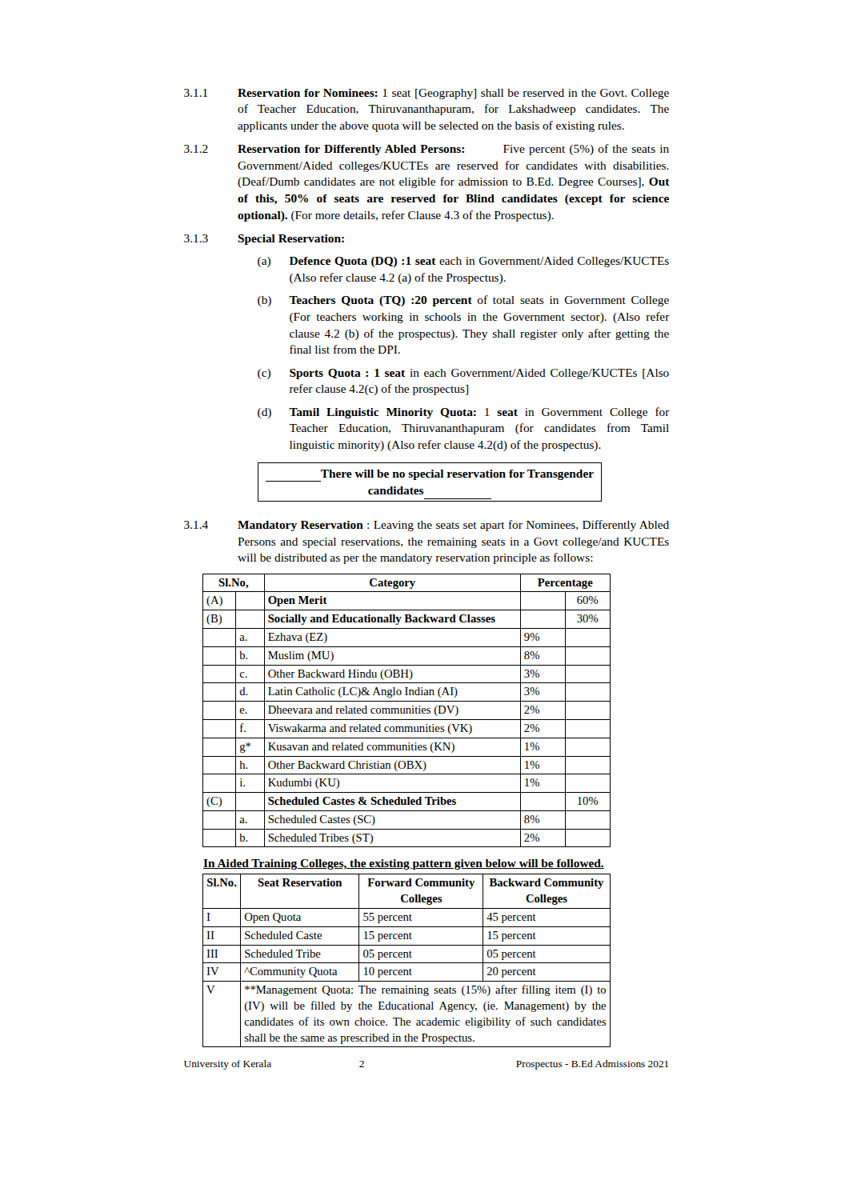3.1.1
Reservation for Nominees: 1 seat [Geography] shall be reserved in the Govt. College of Teacher Education, Thiruvananthapuram, for Lakshadweep candidates. The applicants under the above quota will be selected on the basis of existing rules.
3.1.2
Reservation for Differently Abled Persons: Five percent (5%) of the seats in Government/Aided colleges/KUCTEs are reserved for candidates with disabilities. (Deaf/Dumb candidates are not eligible for admission to B.Ed. Degree Courses], Out of this, 50% of seats are reserved for Blind candidates (except for science optional). (For more details, refer Clause 4.3 of the Prospectus).
3.1.3
Special Reservation:
(a)
Defence Quota (DQ) :1 seat each in Government/Aided Colleges/KUCTEs (Also refer clause 4.2 (a) of the Prospectus).
(b)
Teachers Quota (TQ) :20 percent of total seats in Government College (For teachers working in schools in the Government sector). (Also refer clause 4.2 (b) of the prospectus). They shall register only after getting the final list from the DPI.
(c)
Sports Quota : 1 seat in each Government/Aided College/KUCTEs [Also refer clause 4.2(c) of the prospectus]
(d)
Tamil Linguistic Minority Quota: 1 seat in Government College for Teacher Education, Thiruvananthapuram (for candidates from Tamil linguistic minority) (Also refer clause 4.2(d) of the prospectus).
There will be no special reservation for Transgender candidates
3.1.4
Mandatory Reservation : Leaving the seats set apart for Nominees, Differently Abled Persons and special reservations, the remaining seats in a Govt college/and KUCTEs will be distributed as per the mandatory reservation principle as follows:
| Sl.No, | Category | Percentage |
| --- | --- | --- |
| (A) | | Open Merit | | 60% |
| (B) | | Socially and Educationally Backward Classes | | 30% |
| | a. | Ezhava (EZ) | 9% | |
| | b. | Muslim (MU) | 8% | |
| | c. | Other Backward Hindu (OBH) | 3% | |
| | d. | Latin Catholic (LC)& Anglo Indian (AI) | 3% | |
| | e. | Dheevara and related communities (DV) | 2% | |
| | f. | Viswakarma and related communities (VK) | 2% | |
| | g* | Kusavan and related communities (KN) | 1% | |
| | h. | Other Backward Christian (OBX) | 1% | |
| | i. | Kudumbi (KU) | 1% | |
| (C) | | Scheduled Castes & Scheduled Tribes | | 10% |
| | a. | Scheduled Castes (SC) | 8% | |
| | b. | Scheduled Tribes (ST) | 2% | |
In Aided Training Colleges, the existing pattern given below will be followed.
| Sl.No. | Seat Reservation | Forward Community Colleges | Backward Community Colleges |
| --- | --- | --- | --- |
| I | Open Quota | 55 percent | 45 percent |
| II | Scheduled Caste | 15 percent | 15 percent |
| III | Scheduled Tribe | 05 percent | 05 percent |
| IV | ^Community Quota | 10 percent | 20 percent |
| V | **Management Quota: The remaining seats (15%) after filling item (I) to (IV) will be filled by the Educational Agency, (ie. Management) by the candidates of its own choice. The academic eligibility of such candidates shall be the same as prescribed in the Prospectus. |
University of Kerala
2
Prospectus - B.Ed Admissions 2021